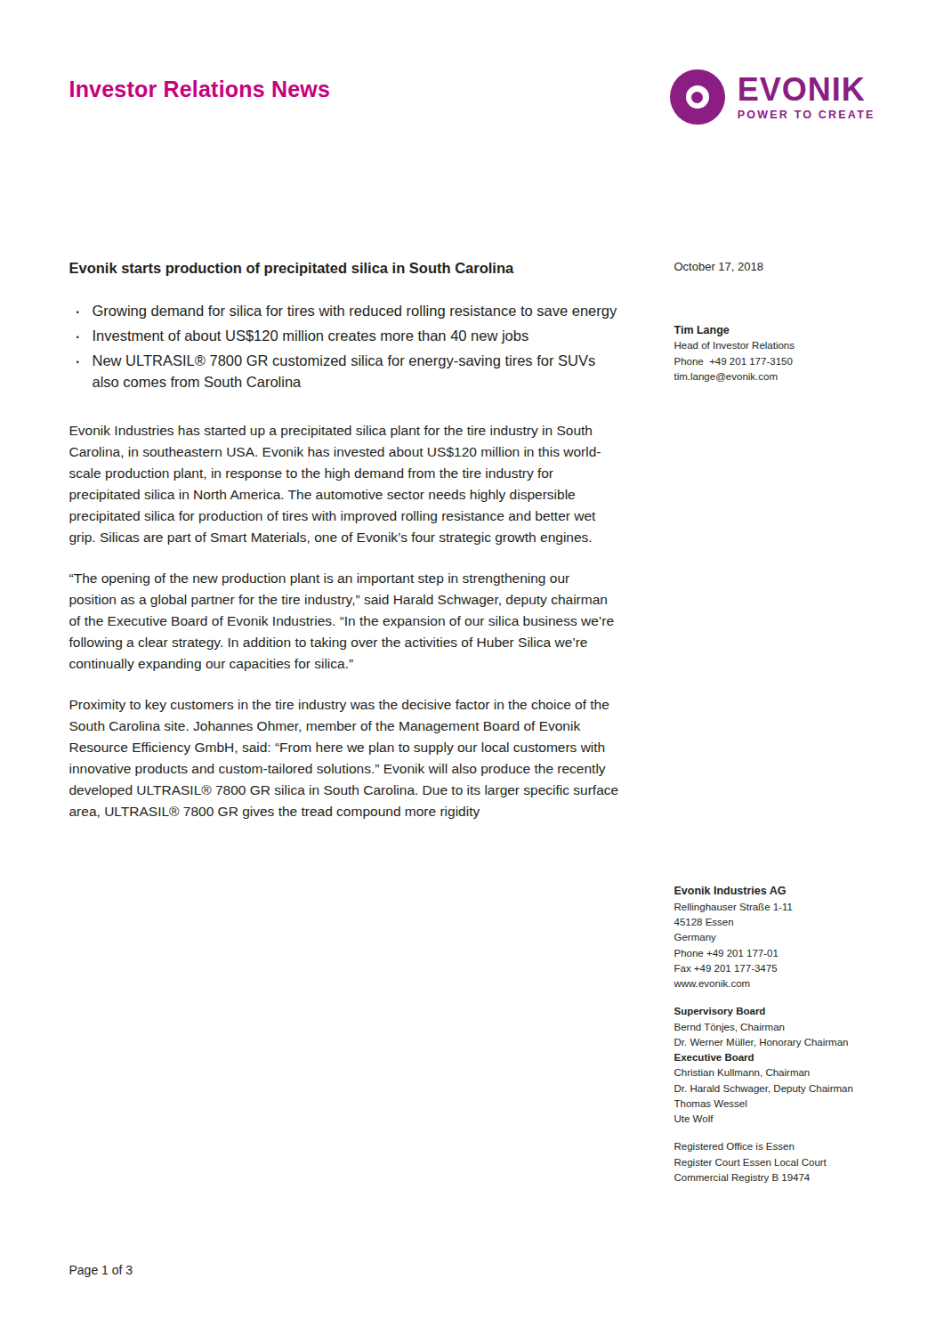Investor Relations News
EVONIK
POWER TO CREATE
Evonik starts production of precipitated silica in South Carolina
Growing demand for silica for tires with reduced rolling resistance to save energy
Investment of about US$120 million creates more than 40 new jobs
New ULTRASIL® 7800 GR customized silica for energy-saving tires for SUVs also comes from South Carolina
Evonik Industries has started up a precipitated silica plant for the tire industry in South Carolina, in southeastern USA. Evonik has invested about US$120 million in this world-scale production plant, in response to the high demand from the tire industry for precipitated silica in North America. The automotive sector needs highly dispersible precipitated silica for production of tires with improved rolling resistance and better wet grip. Silicas are part of Smart Materials, one of Evonik’s four strategic growth engines.
“The opening of the new production plant is an important step in strengthening our position as a global partner for the tire industry,” said Harald Schwager, deputy chairman of the Executive Board of Evonik Industries. “In the expansion of our silica business we’re following a clear strategy. In addition to taking over the activities of Huber Silica we’re continually expanding our capacities for silica.”
Proximity to key customers in the tire industry was the decisive factor in the choice of the South Carolina site. Johannes Ohmer, member of the Management Board of Evonik Resource Efficiency GmbH, said: “From here we plan to supply our local customers with innovative products and custom-tailored solutions.” Evonik will also produce the recently developed ULTRASIL® 7800 GR silica in South Carolina. Due to its larger specific surface area, ULTRASIL® 7800 GR gives the tread compound more rigidity
October 17, 2018
Tim Lange
Head of Investor Relations
Phone +49 201 177-3150
tim.lange@evonik.com
Evonik Industries AG
Rellinghauser Straße 1-11
45128 Essen
Germany
Phone +49 201 177-01
Fax +49 201 177-3475
www.evonik.com
Supervisory Board
Bernd Tönjes, Chairman
Dr. Werner Müller, Honorary Chairman
Executive Board
Christian Kullmann, Chairman
Dr. Harald Schwager, Deputy Chairman
Thomas Wessel
Ute Wolf
Registered Office is Essen
Register Court Essen Local Court
Commercial Registry B 19474
Page 1 of 3